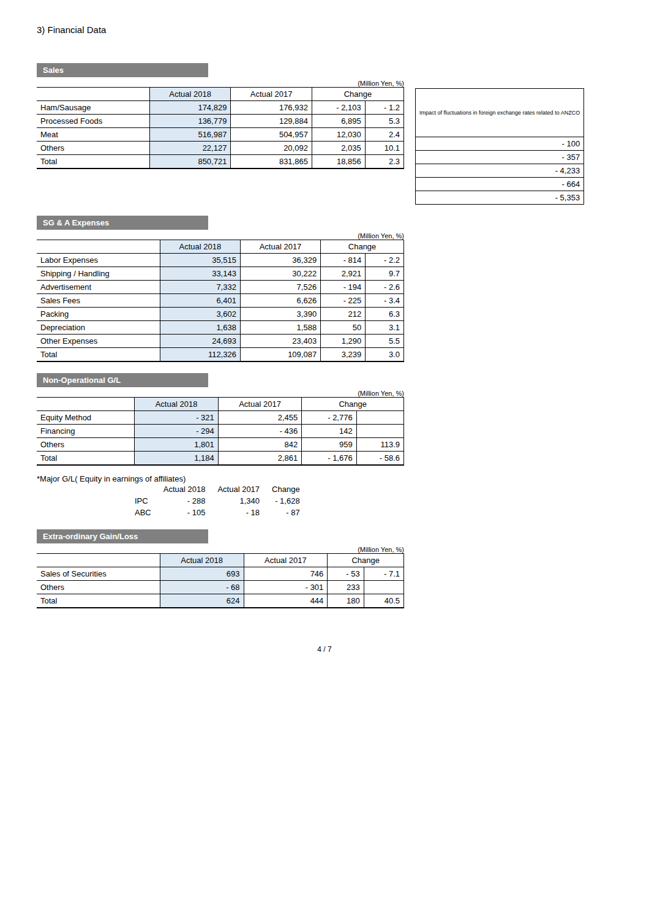3) Financial Data
Sales
(Million Yen, %)
| | Actual 2018 | Actual 2017 | Change |
| --- | --- | --- | --- |
| Ham/Sausage | 174,829 | 176,932 | - 2,103 | - 1.2 |
| Processed Foods | 136,779 | 129,884 | 6,895 | 5.3 |
| Meat | 516,987 | 504,957 | 12,030 | 2.4 |
| Others | 22,127 | 20,092 | 2,035 | 10.1 |
| Total | 850,721 | 831,865 | 18,856 | 2.3 |
| Impact of fluctuations in foreign exchange rates related to ANZCO |
| --- |
| - 100 |
| - 357 |
| - 4,233 |
| - 664 |
| - 5,353 |
SG & A Expenses
(Million Yen, %)
| | Actual 2018 | Actual 2017 | Change |
| --- | --- | --- | --- |
| Labor Expenses | 35,515 | 36,329 | - 814 | - 2.2 |
| Shipping / Handling | 33,143 | 30,222 | 2,921 | 9.7 |
| Advertisement | 7,332 | 7,526 | - 194 | - 2.6 |
| Sales Fees | 6,401 | 6,626 | - 225 | - 3.4 |
| Packing | 3,602 | 3,390 | 212 | 6.3 |
| Depreciation | 1,638 | 1,588 | 50 | 3.1 |
| Other Expenses | 24,693 | 23,403 | 1,290 | 5.5 |
| Total | 112,326 | 109,087 | 3,239 | 3.0 |
Non-Operational G/L
(Million Yen, %)
| | Actual 2018 | Actual 2017 | Change |
| --- | --- | --- | --- |
| Equity Method | - 321 | 2,455 | - 2,776 | |
| Financing | - 294 | - 436 | 142 | |
| Others | 1,801 | 842 | 959 | 113.9 |
| Total | 1,184 | 2,861 | - 1,676 | - 58.6 |
*Major G/L( Equity in earnings of affiliates)
| | Actual 2018 | Actual 2017 | Change |
| --- | --- | --- | --- |
| IPC | - 288 | 1,340 | - 1,628 |
| ABC | - 105 | - 18 | - 87 |
Extra-ordinary Gain/Loss
(Million Yen, %)
| | Actual 2018 | Actual 2017 | Change |
| --- | --- | --- | --- |
| Sales of Securities | 693 | 746 | - 53 | - 7.1 |
| Others | - 68 | - 301 | 233 | |
| Total | 624 | 444 | 180 | 40.5 |
4 / 7